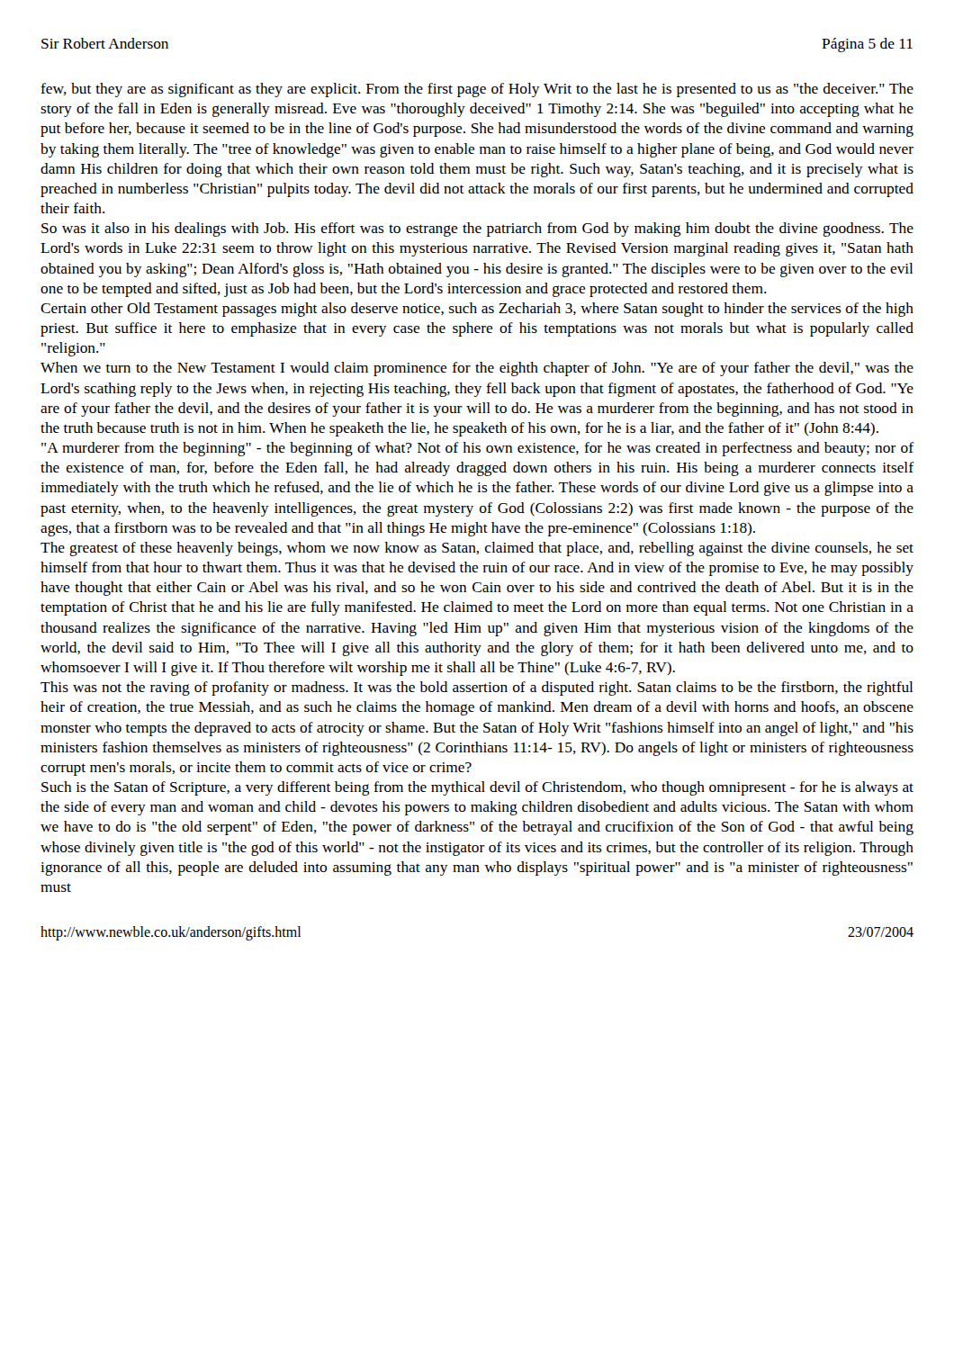Sir Robert Anderson Página 5 de 11
few, but they are as significant as they are explicit. From the first page of Holy Writ to the last he is presented to us as "the deceiver." The story of the fall in Eden is generally misread. Eve was "thoroughly deceived" 1 Timothy 2:14. She was "beguiled" into accepting what he put before her, because it seemed to be in the line of God's purpose. She had misunderstood the words of the divine command and warning by taking them literally. The "tree of knowledge" was given to enable man to raise himself to a higher plane of being, and God would never damn His children for doing that which their own reason told them must be right. Such way, Satan's teaching, and it is precisely what is preached in numberless "Christian" pulpits today. The devil did not attack the morals of our first parents, but he undermined and corrupted their faith.
So was it also in his dealings with Job. His effort was to estrange the patriarch from God by making him doubt the divine goodness. The Lord's words in Luke 22:31 seem to throw light on this mysterious narrative. The Revised Version marginal reading gives it, "Satan hath obtained you by asking"; Dean Alford's gloss is, "Hath obtained you - his desire is granted." The disciples were to be given over to the evil one to be tempted and sifted, just as Job had been, but the Lord's intercession and grace protected and restored them.
Certain other Old Testament passages might also deserve notice, such as Zechariah 3, where Satan sought to hinder the services of the high priest. But suffice it here to emphasize that in every case the sphere of his temptations was not morals but what is popularly called "religion."
When we turn to the New Testament I would claim prominence for the eighth chapter of John. "Ye are of your father the devil," was the Lord's scathing reply to the Jews when, in rejecting His teaching, they fell back upon that figment of apostates, the fatherhood of God. "Ye are of your father the devil, and the desires of your father it is your will to do. He was a murderer from the beginning, and has not stood in the truth because truth is not in him. When he speaketh the lie, he speaketh of his own, for he is a liar, and the father of it" (John 8:44).
"A murderer from the beginning" - the beginning of what? Not of his own existence, for he was created in perfectness and beauty; nor of the existence of man, for, before the Eden fall, he had already dragged down others in his ruin. His being a murderer connects itself immediately with the truth which he refused, and the lie of which he is the father. These words of our divine Lord give us a glimpse into a past eternity, when, to the heavenly intelligences, the great mystery of God (Colossians 2:2) was first made known - the purpose of the ages, that a firstborn was to be revealed and that "in all things He might have the pre-eminence" (Colossians 1:18).
The greatest of these heavenly beings, whom we now know as Satan, claimed that place, and, rebelling against the divine counsels, he set himself from that hour to thwart them. Thus it was that he devised the ruin of our race. And in view of the promise to Eve, he may possibly have thought that either Cain or Abel was his rival, and so he won Cain over to his side and contrived the death of Abel. But it is in the temptation of Christ that he and his lie are fully manifested. He claimed to meet the Lord on more than equal terms. Not one Christian in a thousand realizes the significance of the narrative. Having "led Him up" and given Him that mysterious vision of the kingdoms of the world, the devil said to Him, "To Thee will I give all this authority and the glory of them; for it hath been delivered unto me, and to whomsoever I will I give it. If Thou therefore wilt worship me it shall all be Thine" (Luke 4:6-7, RV).
This was not the raving of profanity or madness. It was the bold assertion of a disputed right. Satan claims to be the firstborn, the rightful heir of creation, the true Messiah, and as such he claims the homage of mankind. Men dream of a devil with horns and hoofs, an obscene monster who tempts the depraved to acts of atrocity or shame. But the Satan of Holy Writ "fashions himself into an angel of light," and "his ministers fashion themselves as ministers of righteousness" (2 Corinthians 11:14- 15, RV). Do angels of light or ministers of righteousness corrupt men's morals, or incite them to commit acts of vice or crime?
Such is the Satan of Scripture, a very different being from the mythical devil of Christendom, who though omnipresent - for he is always at the side of every man and woman and child - devotes his powers to making children disobedient and adults vicious. The Satan with whom we have to do is "the old serpent" of Eden, "the power of darkness" of the betrayal and crucifixion of the Son of God - that awful being whose divinely given title is "the god of this world" - not the instigator of its vices and its crimes, but the controller of its religion. Through ignorance of all this, people are deluded into assuming that any man who displays "spiritual power" and is "a minister of righteousness" must
http://www.newble.co.uk/anderson/gifts.html 23/07/2004